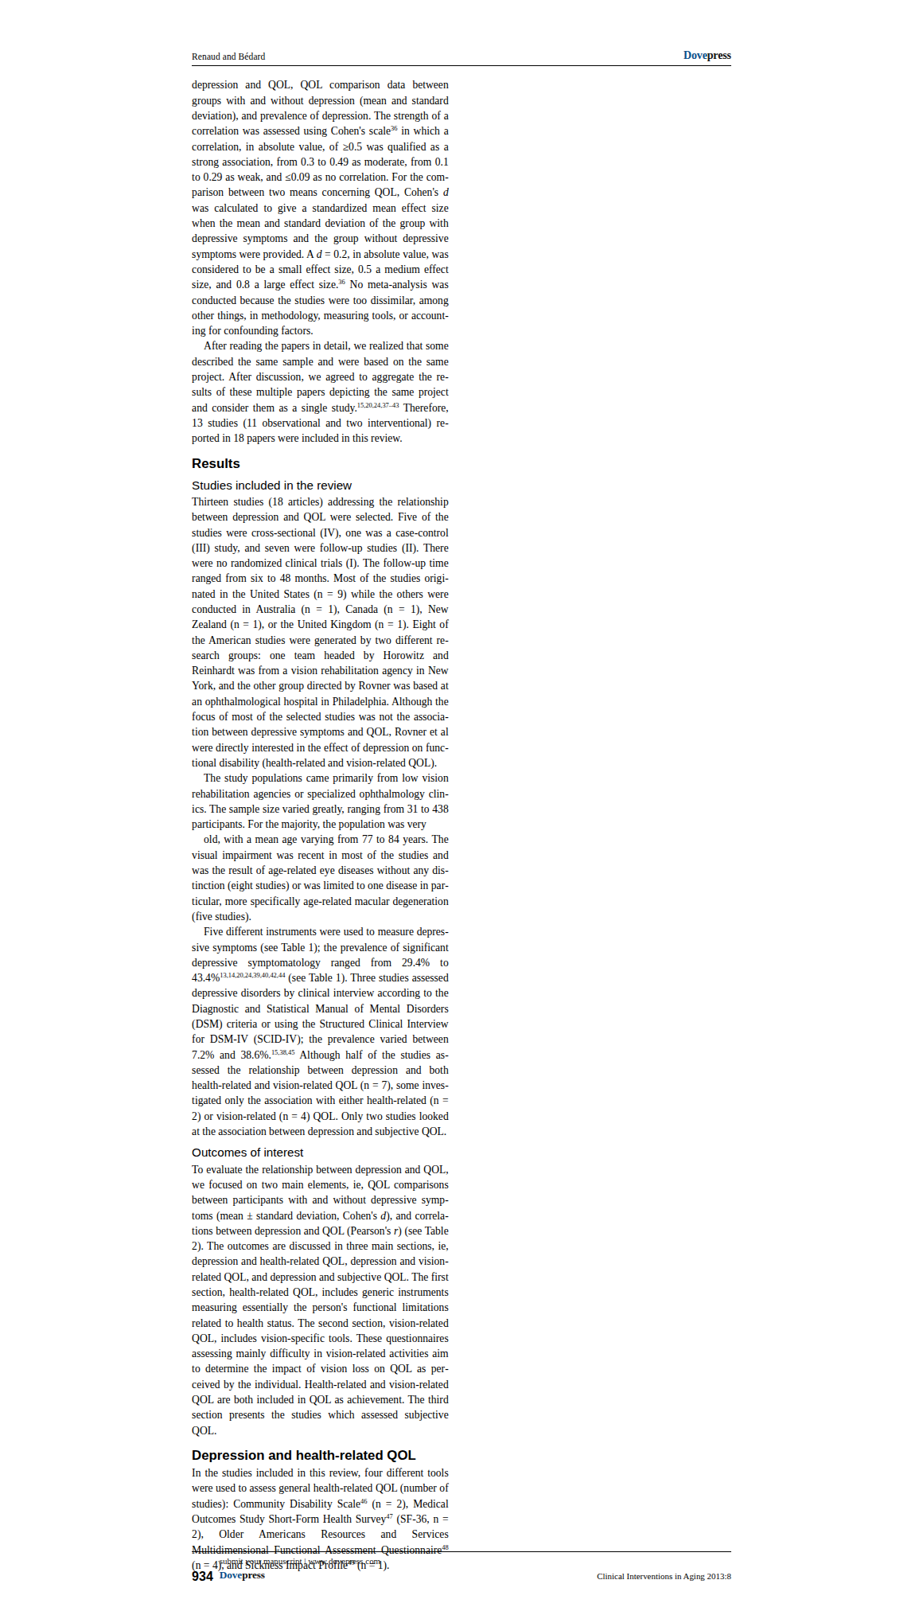Renaud and Bédard
Dove press
depression and QOL, QOL comparison data between groups with and without depression (mean and standard deviation), and prevalence of depression. The strength of a correlation was assessed using Cohen's scale36 in which a correlation, in absolute value, of ≥0.5 was qualified as a strong association, from 0.3 to 0.49 as moderate, from 0.1 to 0.29 as weak, and ≤0.09 as no correlation. For the comparison between two means concerning QOL, Cohen's d was calculated to give a standardized mean effect size when the mean and standard deviation of the group with depressive symptoms and the group without depressive symptoms were provided. A d = 0.2, in absolute value, was considered to be a small effect size, 0.5 a medium effect size, and 0.8 a large effect size.36 No meta-analysis was conducted because the studies were too dissimilar, among other things, in methodology, measuring tools, or accounting for confounding factors.
After reading the papers in detail, we realized that some described the same sample and were based on the same project. After discussion, we agreed to aggregate the results of these multiple papers depicting the same project and consider them as a single study.15,20,24,37–43 Therefore, 13 studies (11 observational and two interventional) reported in 18 papers were included in this review.
Results
Studies included in the review
Thirteen studies (18 articles) addressing the relationship between depression and QOL were selected. Five of the studies were cross-sectional (IV), one was a case-control (III) study, and seven were follow-up studies (II). There were no randomized clinical trials (I). The follow-up time ranged from six to 48 months. Most of the studies originated in the United States (n = 9) while the others were conducted in Australia (n = 1), Canada (n = 1), New Zealand (n = 1), or the United Kingdom (n = 1). Eight of the American studies were generated by two different research groups: one team headed by Horowitz and Reinhardt was from a vision rehabilitation agency in New York, and the other group directed by Rovner was based at an ophthalmological hospital in Philadelphia. Although the focus of most of the selected studies was not the association between depressive symptoms and QOL, Rovner et al were directly interested in the effect of depression on functional disability (health-related and vision-related QOL).
The study populations came primarily from low vision rehabilitation agencies or specialized ophthalmology clinics. The sample size varied greatly, ranging from 31 to 438 participants. For the majority, the population was very
old, with a mean age varying from 77 to 84 years. The visual impairment was recent in most of the studies and was the result of age-related eye diseases without any distinction (eight studies) or was limited to one disease in particular, more specifically age-related macular degeneration (five studies).
Five different instruments were used to measure depressive symptoms (see Table 1); the prevalence of significant depressive symptomatology ranged from 29.4% to 43.4%13,14,20,24,39,40,42,44 (see Table 1). Three studies assessed depressive disorders by clinical interview according to the Diagnostic and Statistical Manual of Mental Disorders (DSM) criteria or using the Structured Clinical Interview for DSM-IV (SCID-IV); the prevalence varied between 7.2% and 38.6%.15,38,45 Although half of the studies assessed the relationship between depression and both health-related and vision-related QOL (n = 7), some investigated only the association with either health-related (n = 2) or vision-related (n = 4) QOL. Only two studies looked at the association between depression and subjective QOL.
Outcomes of interest
To evaluate the relationship between depression and QOL, we focused on two main elements, ie, QOL comparisons between participants with and without depressive symptoms (mean ± standard deviation, Cohen's d), and correlations between depression and QOL (Pearson's r) (see Table 2). The outcomes are discussed in three main sections, ie, depression and health-related QOL, depression and vision-related QOL, and depression and subjective QOL. The first section, health-related QOL, includes generic instruments measuring essentially the person's functional limitations related to health status. The second section, vision-related QOL, includes vision-specific tools. These questionnaires assessing mainly difficulty in vision-related activities aim to determine the impact of vision loss on QOL as perceived by the individual. Health-related and vision-related QOL are both included in QOL as achievement. The third section presents the studies which assessed subjective QOL.
Depression and health-related QOL
In the studies included in this review, four different tools were used to assess general health-related QOL (number of studies): Community Disability Scale46 (n = 2), Medical Outcomes Study Short-Form Health Survey47 (SF-36, n = 2), Older Americans Resources and Services Multidimensional Functional Assessment Questionnaire48 (n = 4), and Sickness Impact Profile49 (n = 1).
934
submit your manuscript | www.dovepress.com
Dove press
Clinical Interventions in Aging 2013:8